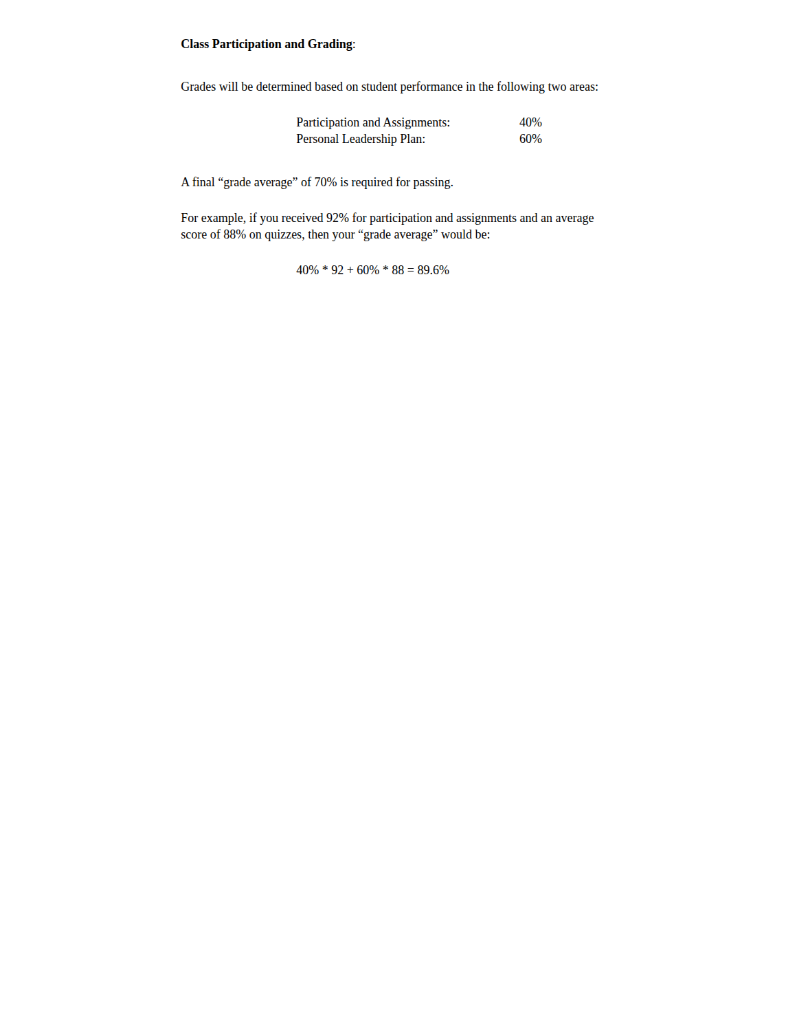Class Participation and Grading:
Grades will be determined based on student performance in the following two areas:
| Participation and Assignments: | 40% |
| Personal Leadership Plan: | 60% |
A final “grade average” of 70% is required for passing.
For example, if you received 92% for participation and assignments and an average score of 88% on quizzes, then your “grade average” would be:
40% * 92 + 60% * 88 = 89.6%